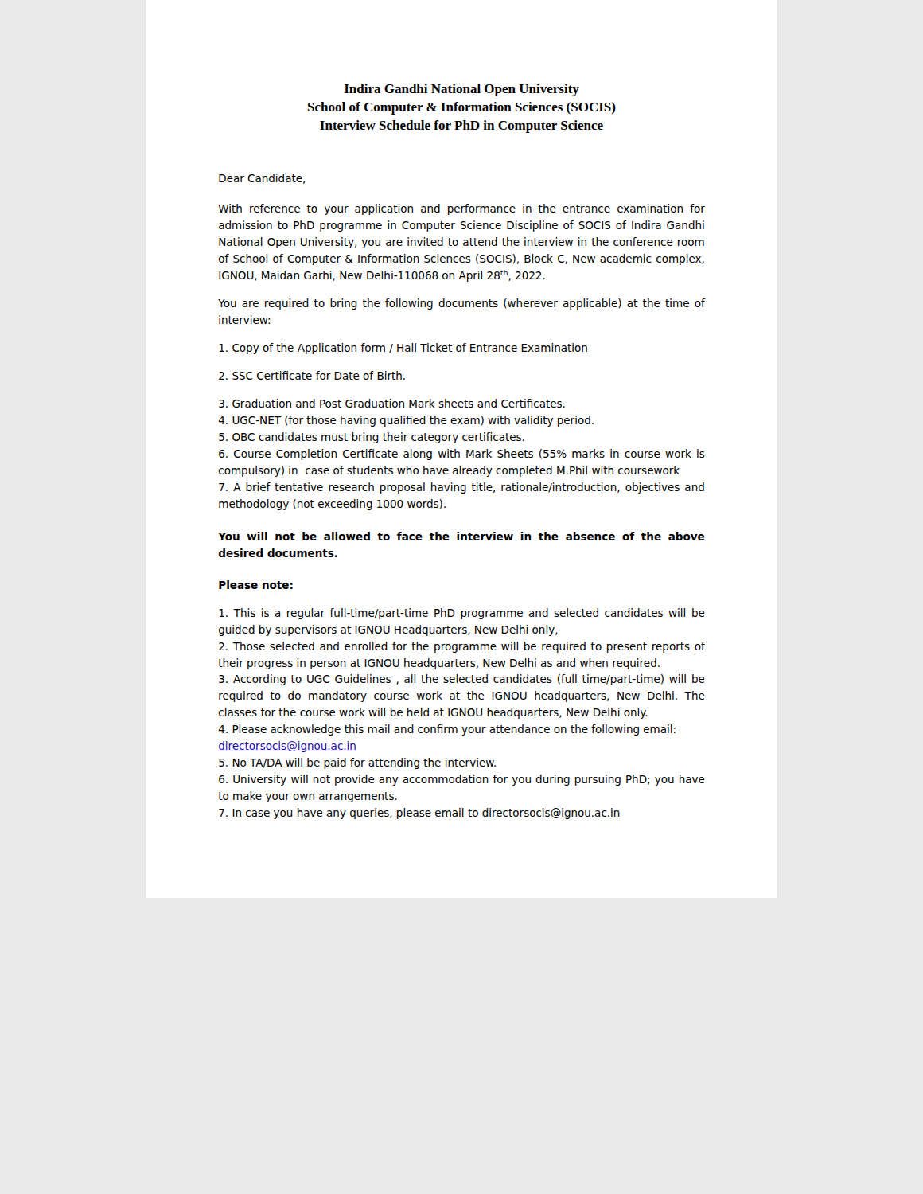Indira Gandhi National Open University School of Computer & Information Sciences (SOCIS) Interview Schedule for PhD in Computer Science
Dear Candidate,
With reference to your application and performance in the entrance examination for admission to PhD programme in Computer Science Discipline of SOCIS of Indira Gandhi National Open University, you are invited to attend the interview in the conference room of School of Computer & Information Sciences (SOCIS), Block C, New academic complex, IGNOU, Maidan Garhi, New Delhi-110068 on April 28th, 2022.
You are required to bring the following documents (wherever applicable) at the time of interview:
1. Copy of the Application form / Hall Ticket of Entrance Examination
2. SSC Certificate for Date of Birth.
3. Graduation and Post Graduation Mark sheets and Certificates.
4. UGC-NET (for those having qualified the exam) with validity period.
5. OBC candidates must bring their category certificates.
6. Course Completion Certificate along with Mark Sheets (55% marks in course work is compulsory) in case of students who have already completed M.Phil with coursework
7. A brief tentative research proposal having title, rationale/introduction, objectives and methodology (not exceeding 1000 words).
You will not be allowed to face the interview in the absence of the above desired documents.
Please note:
1. This is a regular full-time/part-time PhD programme and selected candidates will be guided by supervisors at IGNOU Headquarters, New Delhi only,
2. Those selected and enrolled for the programme will be required to present reports of their progress in person at IGNOU headquarters, New Delhi as and when required.
3. According to UGC Guidelines , all the selected candidates (full time/part-time) will be required to do mandatory course work at the IGNOU headquarters, New Delhi. The classes for the course work will be held at IGNOU headquarters, New Delhi only.
4. Please acknowledge this mail and confirm your attendance on the following email:
directorsocis@ignou.ac.in
5. No TA/DA will be paid for attending the interview.
6. University will not provide any accommodation for you during pursuing PhD; you have to make your own arrangements.
7. In case you have any queries, please email to directorsocis@ignou.ac.in